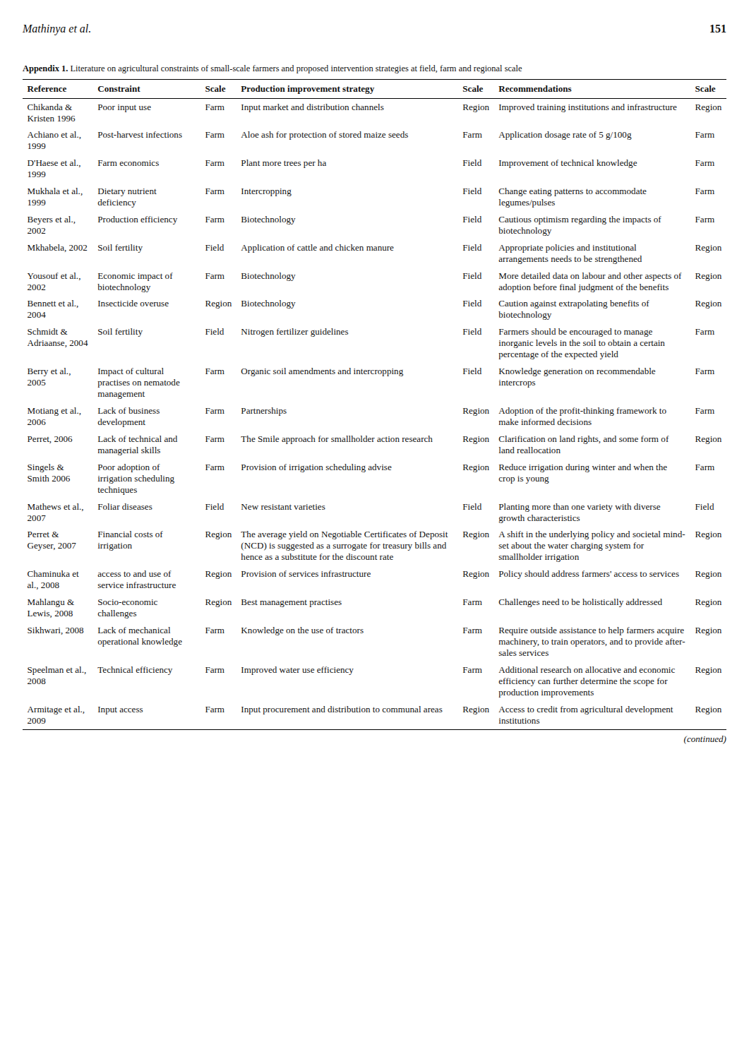Mathinya et al. 151
Appendix 1. Literature on agricultural constraints of small-scale farmers and proposed intervention strategies at field, farm and regional scale
| Reference | Constraint | Scale | Production improvement strategy | Scale | Recommendations | Scale |
| --- | --- | --- | --- | --- | --- | --- |
| Chikanda & Kristen 1996 | Poor input use | Farm | Input market and distribution channels | Region | Improved training institutions and infrastructure | Region |
| Achiano et al., 1999 | Post-harvest infections | Farm | Aloe ash for protection of stored maize seeds | Farm | Application dosage rate of 5 g/100g | Farm |
| D'Haese et al., 1999 | Farm economics | Farm | Plant more trees per ha | Field | Improvement of technical knowledge | Farm |
| Mukhala et al., 1999 | Dietary nutrient deficiency | Farm | Intercropping | Field | Change eating patterns to accommodate legumes/pulses | Farm |
| Beyers et al., 2002 | Production efficiency | Farm | Biotechnology | Field | Cautious optimism regarding the impacts of biotechnology | Farm |
| Mkhabela, 2002 | Soil fertility | Field | Application of cattle and chicken manure | Field | Appropriate policies and institutional arrangements needs to be strengthened | Region |
| Yousouf et al., 2002 | Economic impact of biotechnology | Farm | Biotechnology | Field | More detailed data on labour and other aspects of adoption before final judgment of the benefits | Region |
| Bennett et al., 2004 | Insecticide overuse | Region | Biotechnology | Field | Caution against extrapolating benefits of biotechnology | Region |
| Schmidt & Adriaanse, 2004 | Soil fertility | Field | Nitrogen fertilizer guidelines | Field | Farmers should be encouraged to manage inorganic levels in the soil to obtain a certain percentage of the expected yield | Farm |
| Berry et al., 2005 | Impact of cultural practises on nematode management | Farm | Organic soil amendments and intercropping | Field | Knowledge generation on recommendable intercrops | Farm |
| Motiang et al., 2006 | Lack of business development | Farm | Partnerships | Region | Adoption of the profit-thinking framework to make informed decisions | Farm |
| Perret, 2006 | Lack of technical and managerial skills | Farm | The Smile approach for smallholder action research | Region | Clarification on land rights, and some form of land reallocation | Region |
| Singels & Smith 2006 | Poor adoption of irrigation scheduling techniques | Farm | Provision of irrigation scheduling advise | Region | Reduce irrigation during winter and when the crop is young | Farm |
| Mathews et al., 2007 | Foliar diseases | Field | New resistant varieties | Field | Planting more than one variety with diverse growth characteristics | Field |
| Perret & Geyser, 2007 | Financial costs of irrigation | Region | The average yield on Negotiable Certificates of Deposit (NCD) is suggested as a surrogate for treasury bills and hence as a substitute for the discount rate | Region | A shift in the underlying policy and societal mind-set about the water charging system for smallholder irrigation | Region |
| Chaminuka et al., 2008 | access to and use of service infrastructure | Region | Provision of services infrastructure | Region | Policy should address farmers' access to services | Region |
| Mahlangu & Lewis, 2008 | Socio-economic challenges | Region | Best management practises | Farm | Challenges need to be holistically addressed | Region |
| Sikhwari, 2008 | Lack of mechanical operational knowledge | Farm | Knowledge on the use of tractors | Farm | Require outside assistance to help farmers acquire machinery, to train operators, and to provide after-sales services | Region |
| Speelman et al., 2008 | Technical efficiency | Farm | Improved water use efficiency | Farm | Additional research on allocative and economic efficiency can further determine the scope for production improvements | Region |
| Armitage et al., 2009 | Input access | Farm | Input procurement and distribution to communal areas | Region | Access to credit from agricultural development institutions | Region |
(continued)